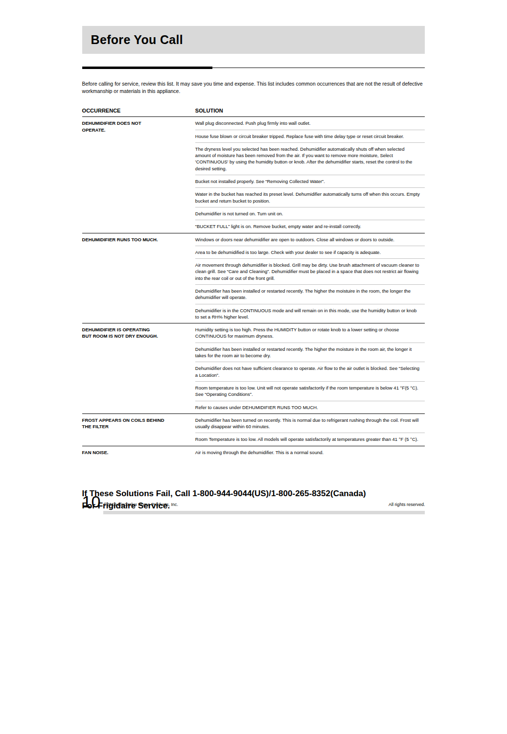Before You Call
Before calling for service, review this list. It may save you time and expense. This list includes common occurrences that are not the result of defective workmanship or materials in this appliance.
| OCCURRENCE | SOLUTION |
| --- | --- |
| DEHUMIDIFIER DOES NOT OPERATE. | Wall plug disconnected. Push plug firmly into wall outlet. |
| House fuse blown or circuit breaker tripped. Replace fuse with time delay type or reset circuit breaker. |
| The dryness level you selected has been reached. Dehumidifier automatically shuts off when selected amount of moisture has been removed from the air. If you want to remove more moisture, Select 'CONTINUOUS' by using the humidity button or knob. After the dehumidifier starts, reset the control to the desired setting. |
| Bucket not installed properly. See “Removing Collected Water”. |
| Water in the bucket has reached its preset level. Dehumidifier automatically turns off when this occurs. Empty bucket and return bucket to position. |
| Dehumidifier is not turned on. Turn unit on. |
| | “BUCKET FULL” light is on. Remove bucket, empty water and re-install correctly. |
| DEHUMIDIFIER RUNS TOO MUCH. | Windows or doors near dehumidifier are open to outdoors. Close all windows or doors to outside. |
| Area to be dehumidified is too large. Check with your dealer to see if capacity is adequate. |
| Air movement through dehumidifier is blocked. Grill may be dirty. Use brush attachment of vacuum cleaner to clean grill. See “Care and Cleaning”. Dehumidifier must be placed in a space that does not restrict air flowing into the rear coil or out of the front grill. |
| Dehumidifier has been installed or restarted recently. The higher the moistuire in the room, the longer the dehumidifier will operate. |
| | Dehumidifier is in the CONTINUOUS mode and will remain on in this mode, use the humidity button or knob to set a RH% higher level. |
| DEHUMIDIFIER IS OPERATING BUT ROOM IS NOT DRY ENOUGH. | Humidity setting is too high. Press the HUMIDITY button or rotate knob to a lower setting or choose CONTINUOUS for maximum dryness. |
| Dehumidifier has been installed or restarted recently. The higher the moisture in the room air, the longer it takes for the room air to become dry. |
| Dehumidifier does not have sufficient clearance to operate. Air flow to the air outlet is blocked. See “Selecting a Location”. |
| Room temperature is too low. Unit will not operate satisfactorily if the room temperature is below 41 °F(5 °C). See “Operating Conditions”. |
| | Refer to causes under DEHUMIDIFIER RUNS TOO MUCH. |
| FROST APPEARS ON COILS BEHIND THE FILTER | Dehumidifier has been turned on recently. This is normal due to refrigerant rushing through the coil. Frost will usually disappear within 60 minutes. |
| | Room Temperature is too low. All models will operate satisfactorily at temperatures greater than 41 °F (5 °C). |
| FAN NOISE. | Air is moving through the dehumidifier. This is a normal sound. |
If These Solutions Fail, Call 1-800-944-9044(US)/1-800-265-8352(Canada)
For Frigidaire Service.
10
©2019 Electrolux Home Products, Inc.
All rights reserved.